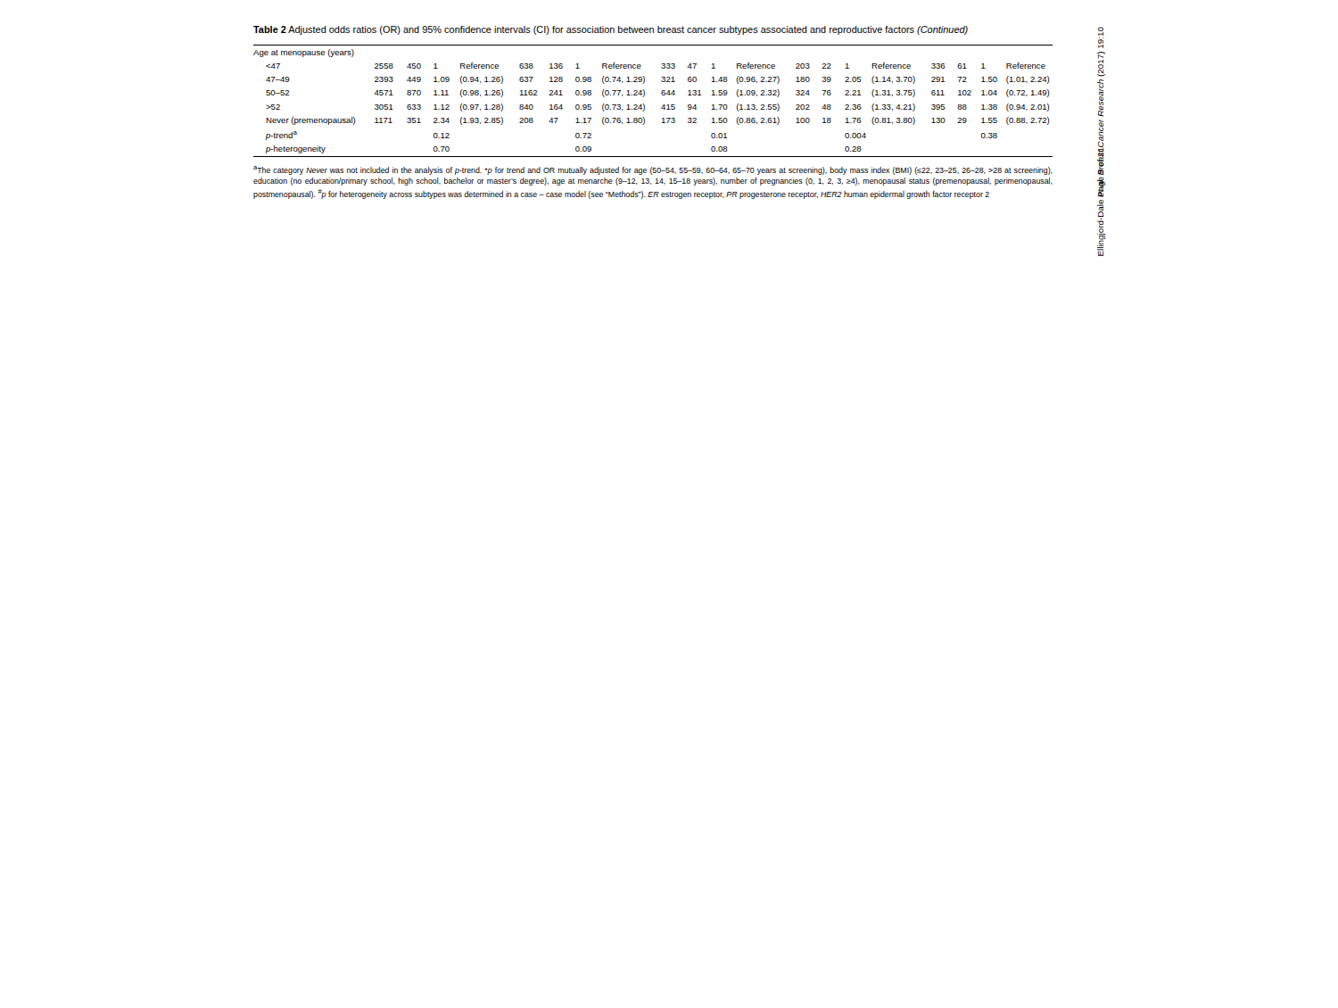Table 2 Adjusted odds ratios (OR) and 95% confidence intervals (CI) for association between breast cancer subtypes associated and reproductive factors (Continued)
| Age at menopause (years) | | | | | | | | | | | | | | | | | | | | |
| <47 | 2558 | 450 | 1 | Reference | 638 | 136 | 1 | Reference | 333 | 47 | 1 | Reference | 203 | 22 | 1 | Reference | 336 | 61 | 1 | Reference |
| 47–49 | 2393 | 449 | 1.09 | (0.94, 1.26) | 637 | 128 | 0.98 | (0.74, 1.29) | 321 | 60 | 1.48 | (0.96, 2.27) | 180 | 39 | 2.05 | (1.14, 3.70) | 291 | 72 | 1.50 | (1.01, 2.24) |
| 50–52 | 4571 | 870 | 1.11 | (0.98, 1.26) | 1162 | 241 | 0.98 | (0.77, 1.24) | 644 | 131 | 1.59 | (1.09, 2.32) | 324 | 76 | 2.21 | (1.31, 3.75) | 611 | 102 | 1.04 | (0.72, 1.49) |
| >52 | 3051 | 633 | 1.12 | (0.97, 1.28) | 840 | 164 | 0.95 | (0.73, 1.24) | 415 | 94 | 1.70 | (1.13, 2.55) | 202 | 48 | 2.36 | (1.33, 4.21) | 395 | 88 | 1.38 | (0.94, 2.01) |
| Never (premenopausal) | 1171 | 351 | 2.34 | (1.93, 2.85) | 208 | 47 | 1.17 | (0.76, 1.80) | 173 | 32 | 1.50 | (0.86, 2.61) | 100 | 18 | 1.76 | (0.81, 3.80) | 130 | 29 | 1.55 | (0.88, 2.72) |
| p -trend a | | | 0.12 | | | | 0.72 | | | | 0.01 | | | | 0.004 | | | | 0.38 | |
| p -heterogeneity | | | 0.70 | | | | 0.09 | | | | 0.08 | | | | 0.28 | | | | | |
aThe category Never was not included in the analysis of p-trend. *p for trend and OR mutually adjusted for age (50–54, 55–59, 60–64, 65–70 years at screening), body mass index (BMI) (≤22, 23–25, 26–28, >28 at screening), education (no education/primary school, high school, bachelor or master’s degree), age at menarche (9–12, 13, 14, 15–18 years), number of pregnancies (0, 1, 2, 3, ≥4), menopausal status (premenopausal, perimenopausal, postmenopausal). #p for heterogeneity across subtypes was determined in a case – case model (see “Methods”). ER estrogen receptor, PR progesterone receptor, HER2 human epidermal growth factor receptor 2
Ellingjord-Dale et al. Breast Cancer Research (2017) 19:10
Page 9 of 21